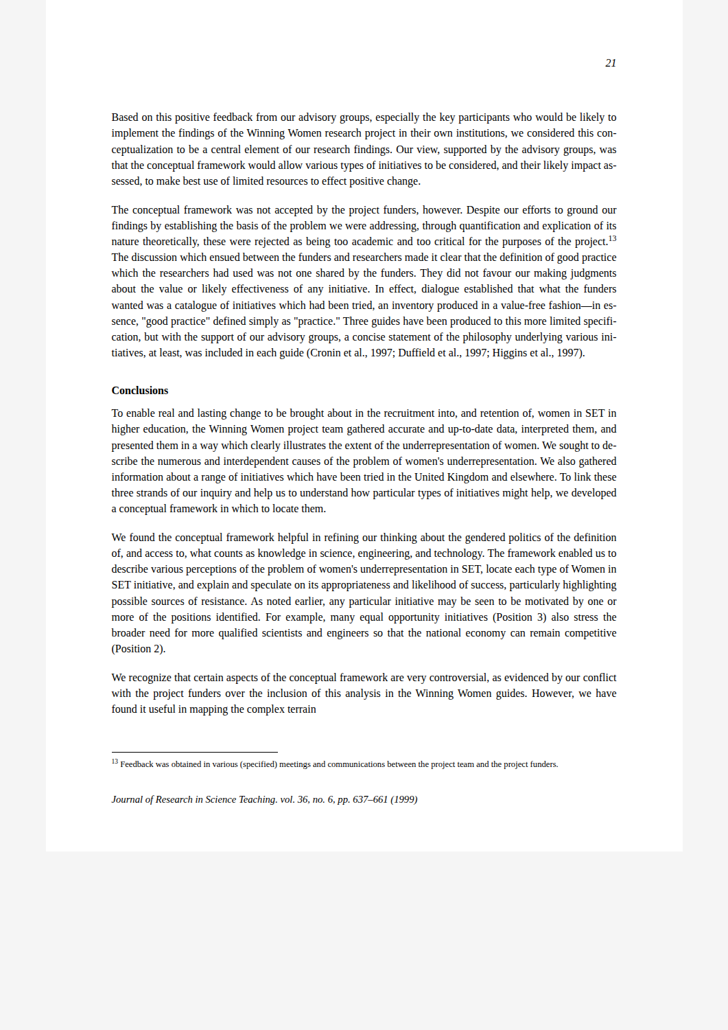21
Based on this positive feedback from our advisory groups, especially the key participants who would be likely to implement the findings of the Winning Women research project in their own institutions, we considered this conceptualization to be a central element of our research findings. Our view, supported by the advisory groups, was that the conceptual framework would allow various types of initiatives to be considered, and their likely impact assessed, to make best use of limited resources to effect positive change.
The conceptual framework was not accepted by the project funders, however. Despite our efforts to ground our findings by establishing the basis of the problem we were addressing, through quantification and explication of its nature theoretically, these were rejected as being too academic and too critical for the purposes of the project.13 The discussion which ensued between the funders and researchers made it clear that the definition of good practice which the researchers had used was not one shared by the funders. They did not favour our making judgments about the value or likely effectiveness of any initiative. In effect, dialogue established that what the funders wanted was a catalogue of initiatives which had been tried, an inventory produced in a value-free fashion—in essence, "good practice" defined simply as "practice." Three guides have been produced to this more limited specification, but with the support of our advisory groups, a concise statement of the philosophy underlying various initiatives, at least, was included in each guide (Cronin et al., 1997; Duffield et al., 1997; Higgins et al., 1997).
Conclusions
To enable real and lasting change to be brought about in the recruitment into, and retention of, women in SET in higher education, the Winning Women project team gathered accurate and up-to-date data, interpreted them, and presented them in a way which clearly illustrates the extent of the underrepresentation of women. We sought to describe the numerous and interdependent causes of the problem of women's underrepresentation. We also gathered information about a range of initiatives which have been tried in the United Kingdom and elsewhere. To link these three strands of our inquiry and help us to understand how particular types of initiatives might help, we developed a conceptual framework in which to locate them.
We found the conceptual framework helpful in refining our thinking about the gendered politics of the definition of, and access to, what counts as knowledge in science, engineering, and technology. The framework enabled us to describe various perceptions of the problem of women's underrepresentation in SET, locate each type of Women in SET initiative, and explain and speculate on its appropriateness and likelihood of success, particularly highlighting possible sources of resistance. As noted earlier, any particular initiative may be seen to be motivated by one or more of the positions identified. For example, many equal opportunity initiatives (Position 3) also stress the broader need for more qualified scientists and engineers so that the national economy can remain competitive (Position 2).
We recognize that certain aspects of the conceptual framework are very controversial, as evidenced by our conflict with the project funders over the inclusion of this analysis in the Winning Women guides. However, we have found it useful in mapping the complex terrain
13 Feedback was obtained in various (specified) meetings and communications between the project team and the project funders.
Journal of Research in Science Teaching. vol. 36, no. 6, pp. 637–661 (1999)